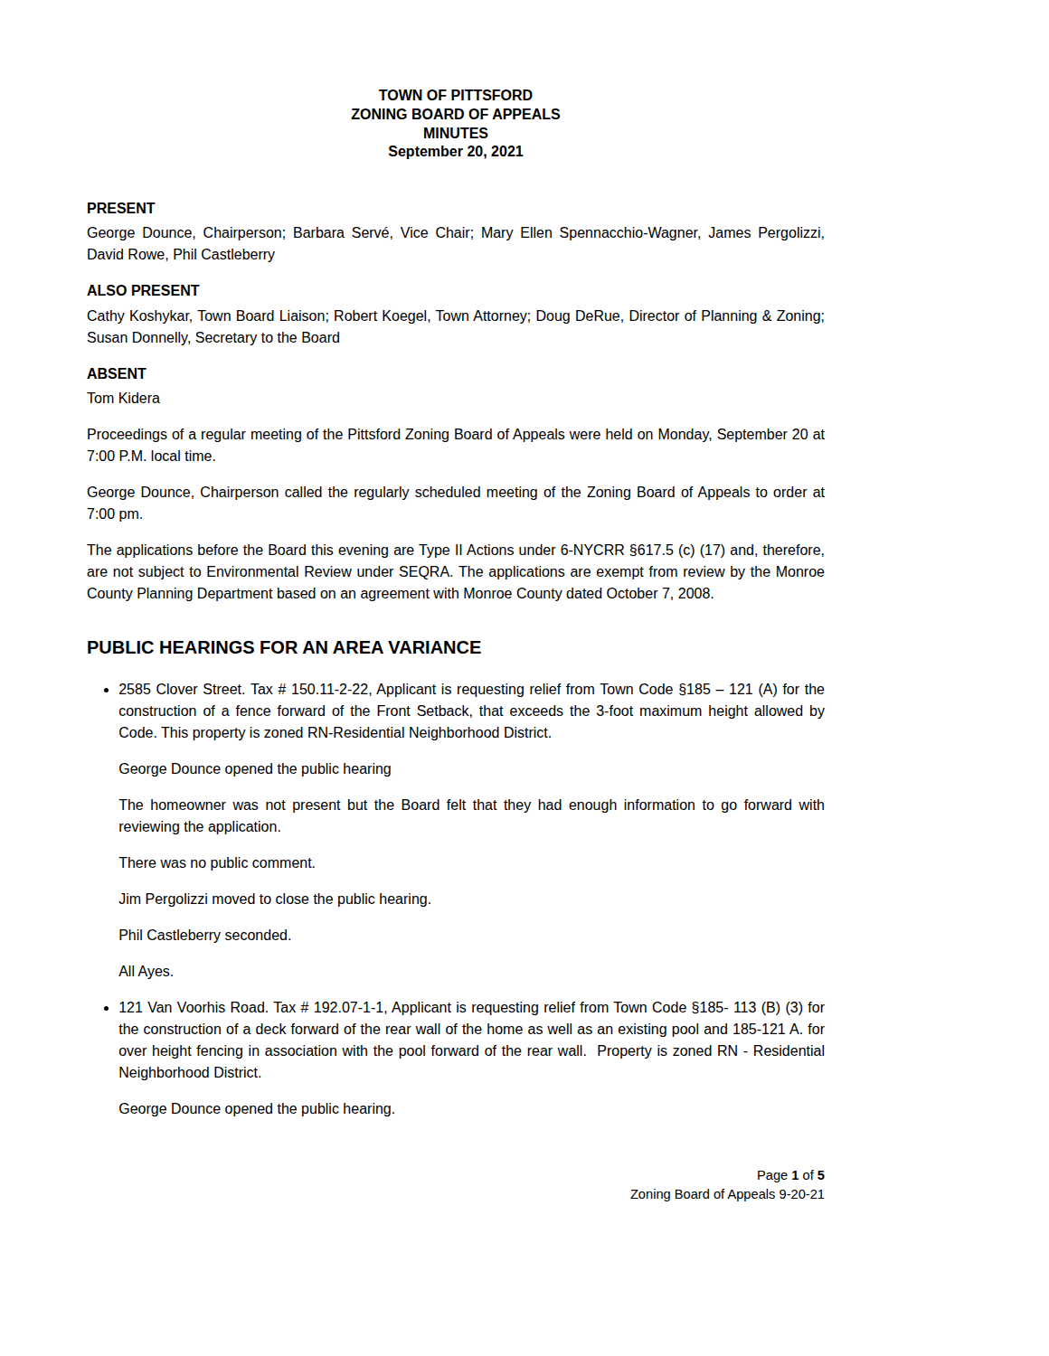TOWN OF PITTSFORD
ZONING BOARD OF APPEALS
MINUTES
September 20, 2021
PRESENT
George Dounce, Chairperson; Barbara Servé, Vice Chair; Mary Ellen Spennacchio-Wagner, James Pergolizzi, David Rowe, Phil Castleberry
ALSO PRESENT
Cathy Koshykar, Town Board Liaison; Robert Koegel, Town Attorney; Doug DeRue, Director of Planning & Zoning; Susan Donnelly, Secretary to the Board
ABSENT
Tom Kidera
Proceedings of a regular meeting of the Pittsford Zoning Board of Appeals were held on Monday, September 20 at 7:00 P.M. local time.
George Dounce, Chairperson called the regularly scheduled meeting of the Zoning Board of Appeals to order at 7:00 pm.
The applications before the Board this evening are Type II Actions under 6-NYCRR §617.5 (c) (17) and, therefore, are not subject to Environmental Review under SEQRA. The applications are exempt from review by the Monroe County Planning Department based on an agreement with Monroe County dated October 7, 2008.
PUBLIC HEARINGS FOR AN AREA VARIANCE
2585 Clover Street. Tax # 150.11-2-22, Applicant is requesting relief from Town Code §185 – 121 (A) for the construction of a fence forward of the Front Setback, that exceeds the 3-foot maximum height allowed by Code. This property is zoned RN-Residential Neighborhood District.
George Dounce opened the public hearing
The homeowner was not present but the Board felt that they had enough information to go forward with reviewing the application.
There was no public comment.
Jim Pergolizzi moved to close the public hearing.
Phil Castleberry seconded.
All Ayes.
121 Van Voorhis Road. Tax # 192.07-1-1, Applicant is requesting relief from Town Code §185- 113 (B) (3) for the construction of a deck forward of the rear wall of the home as well as an existing pool and 185-121 A. for over height fencing in association with the pool forward of the rear wall. Property is zoned RN - Residential Neighborhood District.
George Dounce opened the public hearing.
Page 1 of 5
Zoning Board of Appeals 9-20-21